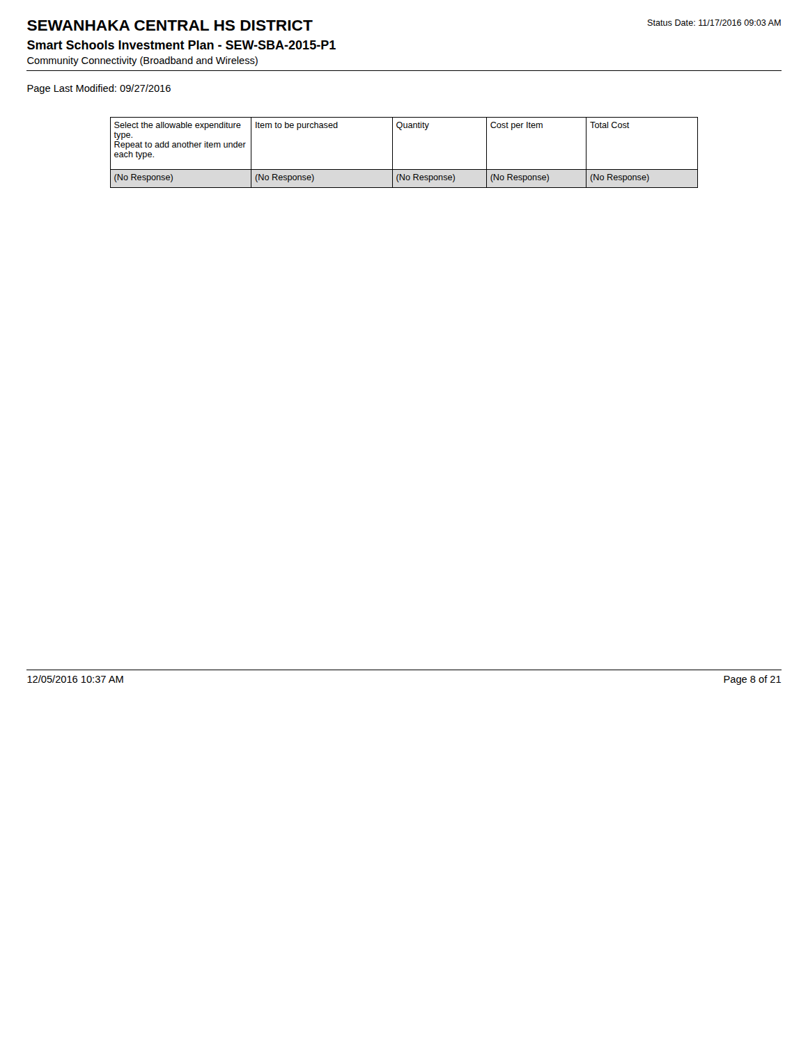SEWANHAKA CENTRAL HS DISTRICT
Status Date: 11/17/2016 09:03 AM
Smart Schools Investment Plan - SEW-SBA-2015-P1
Community Connectivity (Broadband and Wireless)
Page Last Modified: 09/27/2016
| Select the allowable expenditure type. Repeat to add another item under each type. | Item to be purchased | Quantity | Cost per Item | Total Cost |
| --- | --- | --- | --- | --- |
| (No Response) | (No Response) | (No Response) | (No Response) | (No Response) |
12/05/2016 10:37 AM Page 8 of 21